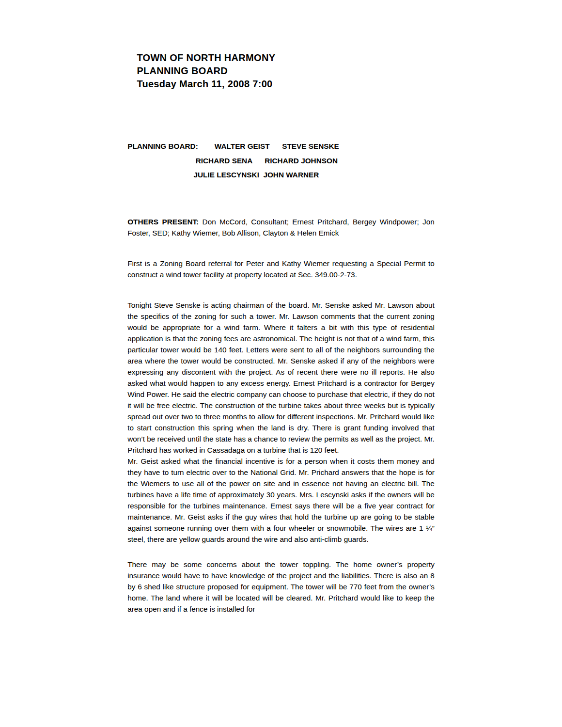TOWN OF NORTH HARMONY PLANNING BOARD Tuesday March 11, 2008 7:00
PLANNING BOARD: WALTER GEIST STEVE SENSKE RICHARD SENA RICHARD JOHNSON JULIE LESCYNSKI JOHN WARNER
OTHERS PRESENT: Don McCord, Consultant; Ernest Pritchard, Bergey Windpower; Jon Foster, SED; Kathy Wiemer, Bob Allison, Clayton & Helen Emick
First is a Zoning Board referral for Peter and Kathy Wiemer requesting a Special Permit to construct a wind tower facility at property located at Sec. 349.00-2-73.
Tonight Steve Senske is acting chairman of the board. Mr. Senske asked Mr. Lawson about the specifics of the zoning for such a tower. Mr. Lawson comments that the current zoning would be appropriate for a wind farm. Where it falters a bit with this type of residential application is that the zoning fees are astronomical. The height is not that of a wind farm, this particular tower would be 140 feet. Letters were sent to all of the neighbors surrounding the area where the tower would be constructed. Mr. Senske asked if any of the neighbors were expressing any discontent with the project. As of recent there were no ill reports. He also asked what would happen to any excess energy. Ernest Pritchard is a contractor for Bergey Wind Power. He said the electric company can choose to purchase that electric, if they do not it will be free electric. The construction of the turbine takes about three weeks but is typically spread out over two to three months to allow for different inspections. Mr. Pritchard would like to start construction this spring when the land is dry. There is grant funding involved that won’t be received until the state has a chance to review the permits as well as the project. Mr. Pritchard has worked in Cassadaga on a turbine that is 120 feet.
Mr. Geist asked what the financial incentive is for a person when it costs them money and they have to turn electric over to the National Grid. Mr. Prichard answers that the hope is for the Wiemers to use all of the power on site and in essence not having an electric bill. The turbines have a life time of approximately 30 years. Mrs. Lescynski asks if the owners will be responsible for the turbines maintenance. Ernest says there will be a five year contract for maintenance. Mr. Geist asks if the guy wires that hold the turbine up are going to be stable against someone running over them with a four wheeler or snowmobile. The wires are 1 ¼” steel, there are yellow guards around the wire and also anti-climb guards.
There may be some concerns about the tower toppling. The home owner’s property insurance would have to have knowledge of the project and the liabilities. There is also an 8 by 6 shed like structure proposed for equipment. The tower will be 770 feet from the owner’s home. The land where it will be located will be cleared. Mr. Pritchard would like to keep the area open and if a fence is installed for